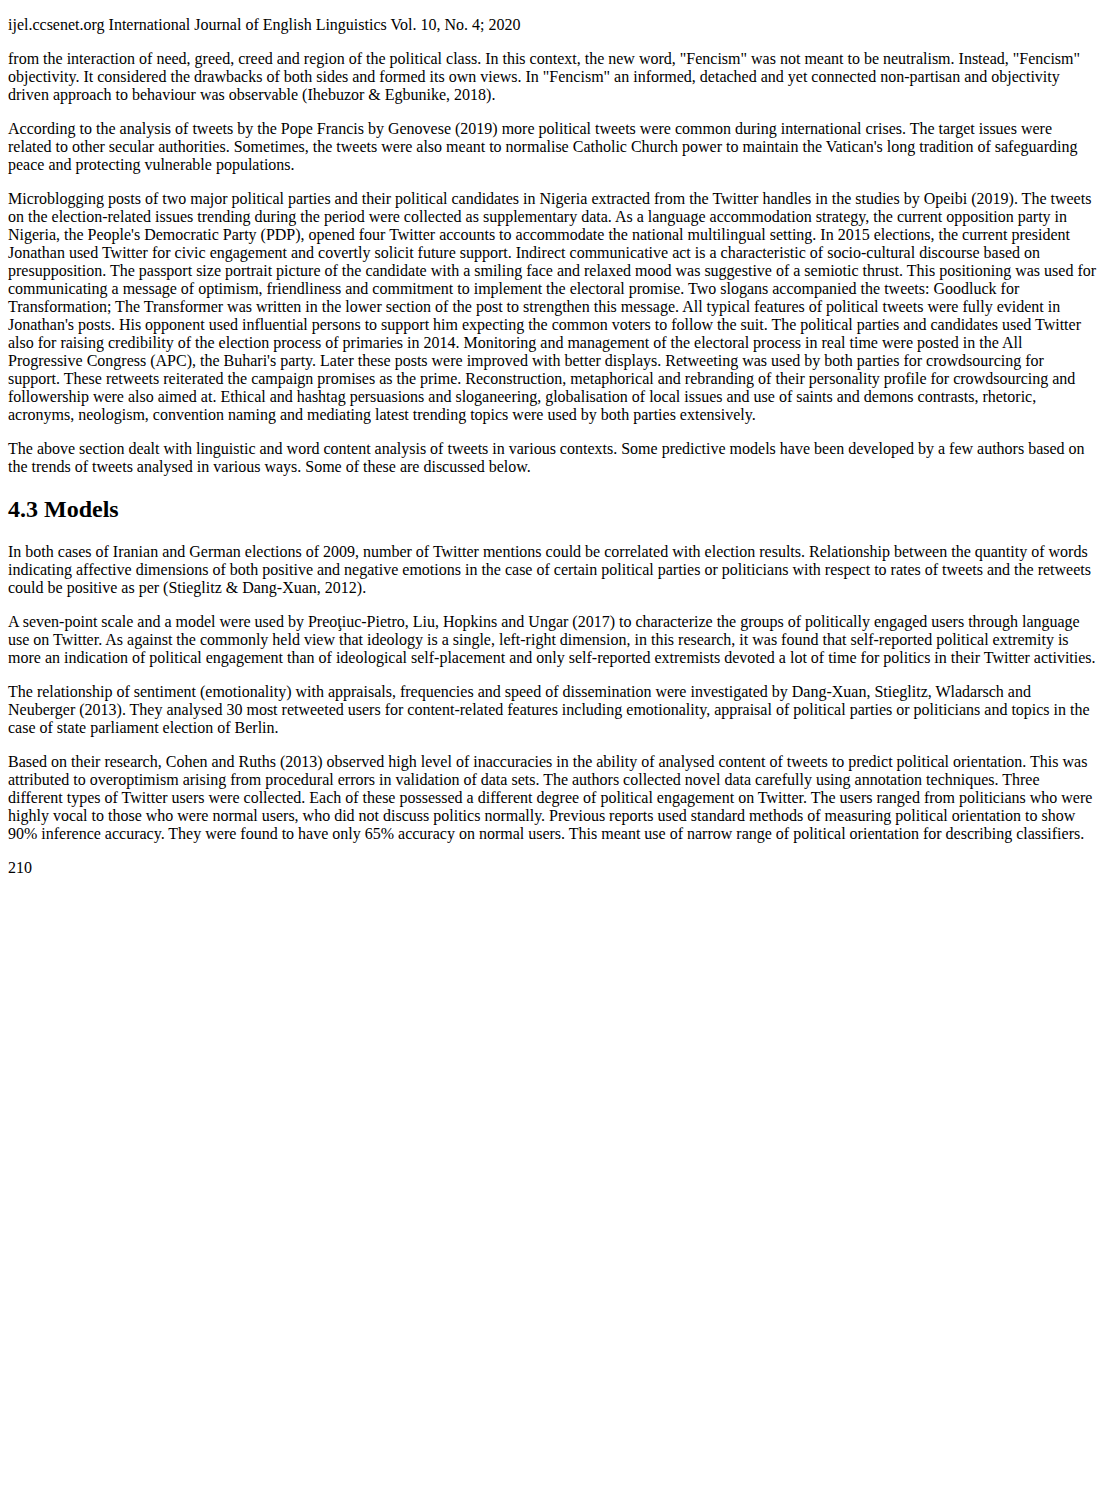ijel.ccsenet.org International Journal of English Linguistics Vol. 10, No. 4; 2020
from the interaction of need, greed, creed and region of the political class. In this context, the new word, "Fencism" was not meant to be neutralism. Instead, "Fencism" objectivity. It considered the drawbacks of both sides and formed its own views. In "Fencism" an informed, detached and yet connected non-partisan and objectivity driven approach to behaviour was observable (Ihebuzor & Egbunike, 2018).
According to the analysis of tweets by the Pope Francis by Genovese (2019) more political tweets were common during international crises. The target issues were related to other secular authorities. Sometimes, the tweets were also meant to normalise Catholic Church power to maintain the Vatican's long tradition of safeguarding peace and protecting vulnerable populations.
Microblogging posts of two major political parties and their political candidates in Nigeria extracted from the Twitter handles in the studies by Opeibi (2019). The tweets on the election-related issues trending during the period were collected as supplementary data. As a language accommodation strategy, the current opposition party in Nigeria, the People's Democratic Party (PDP), opened four Twitter accounts to accommodate the national multilingual setting. In 2015 elections, the current president Jonathan used Twitter for civic engagement and covertly solicit future support. Indirect communicative act is a characteristic of socio-cultural discourse based on presupposition. The passport size portrait picture of the candidate with a smiling face and relaxed mood was suggestive of a semiotic thrust. This positioning was used for communicating a message of optimism, friendliness and commitment to implement the electoral promise. Two slogans accompanied the tweets: Goodluck for Transformation; The Transformer was written in the lower section of the post to strengthen this message. All typical features of political tweets were fully evident in Jonathan's posts. His opponent used influential persons to support him expecting the common voters to follow the suit. The political parties and candidates used Twitter also for raising credibility of the election process of primaries in 2014. Monitoring and management of the electoral process in real time were posted in the All Progressive Congress (APC), the Buhari's party. Later these posts were improved with better displays. Retweeting was used by both parties for crowdsourcing for support. These retweets reiterated the campaign promises as the prime. Reconstruction, metaphorical and rebranding of their personality profile for crowdsourcing and followership were also aimed at. Ethical and hashtag persuasions and sloganeering, globalisation of local issues and use of saints and demons contrasts, rhetoric, acronyms, neologism, convention naming and mediating latest trending topics were used by both parties extensively.
The above section dealt with linguistic and word content analysis of tweets in various contexts. Some predictive models have been developed by a few authors based on the trends of tweets analysed in various ways. Some of these are discussed below.
4.3 Models
In both cases of Iranian and German elections of 2009, number of Twitter mentions could be correlated with election results. Relationship between the quantity of words indicating affective dimensions of both positive and negative emotions in the case of certain political parties or politicians with respect to rates of tweets and the retweets could be positive as per (Stieglitz & Dang-Xuan, 2012).
A seven-point scale and a model were used by Preoţiuc-Pietro, Liu, Hopkins and Ungar (2017) to characterize the groups of politically engaged users through language use on Twitter. As against the commonly held view that ideology is a single, left-right dimension, in this research, it was found that self-reported political extremity is more an indication of political engagement than of ideological self-placement and only self-reported extremists devoted a lot of time for politics in their Twitter activities.
The relationship of sentiment (emotionality) with appraisals, frequencies and speed of dissemination were investigated by Dang-Xuan, Stieglitz, Wladarsch and Neuberger (2013). They analysed 30 most retweeted users for content-related features including emotionality, appraisal of political parties or politicians and topics in the case of state parliament election of Berlin.
Based on their research, Cohen and Ruths (2013) observed high level of inaccuracies in the ability of analysed content of tweets to predict political orientation. This was attributed to overoptimism arising from procedural errors in validation of data sets. The authors collected novel data carefully using annotation techniques. Three different types of Twitter users were collected. Each of these possessed a different degree of political engagement on Twitter. The users ranged from politicians who were highly vocal to those who were normal users, who did not discuss politics normally. Previous reports used standard methods of measuring political orientation to show 90% inference accuracy. They were found to have only 65% accuracy on normal users. This meant use of narrow range of political orientation for describing classifiers.
210